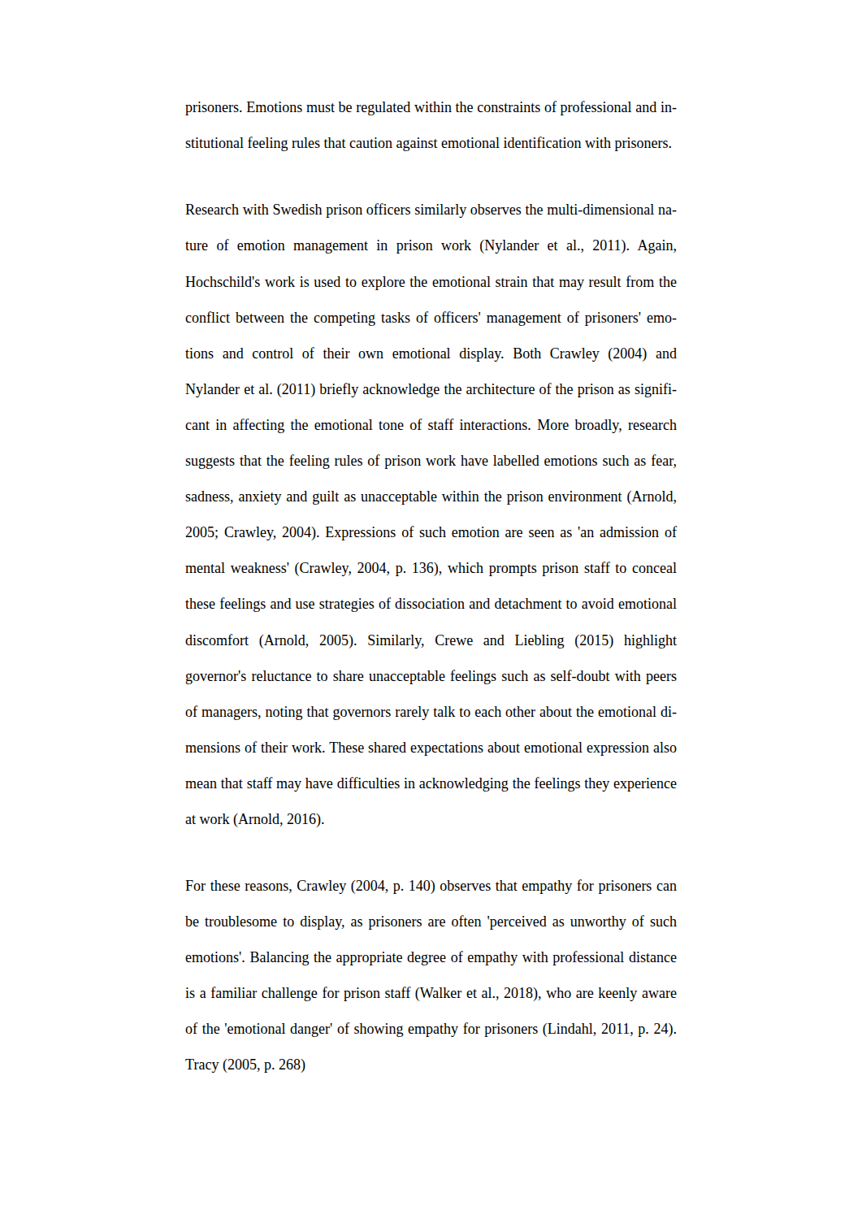prisoners. Emotions must be regulated within the constraints of professional and institutional feeling rules that caution against emotional identification with prisoners.
Research with Swedish prison officers similarly observes the multi-dimensional nature of emotion management in prison work (Nylander et al., 2011). Again, Hochschild's work is used to explore the emotional strain that may result from the conflict between the competing tasks of officers' management of prisoners' emotions and control of their own emotional display. Both Crawley (2004) and Nylander et al. (2011) briefly acknowledge the architecture of the prison as significant in affecting the emotional tone of staff interactions. More broadly, research suggests that the feeling rules of prison work have labelled emotions such as fear, sadness, anxiety and guilt as unacceptable within the prison environment (Arnold, 2005; Crawley, 2004). Expressions of such emotion are seen as 'an admission of mental weakness' (Crawley, 2004, p. 136), which prompts prison staff to conceal these feelings and use strategies of dissociation and detachment to avoid emotional discomfort (Arnold, 2005). Similarly, Crewe and Liebling (2015) highlight governor's reluctance to share unacceptable feelings such as self-doubt with peers of managers, noting that governors rarely talk to each other about the emotional dimensions of their work. These shared expectations about emotional expression also mean that staff may have difficulties in acknowledging the feelings they experience at work (Arnold, 2016).
For these reasons, Crawley (2004, p. 140) observes that empathy for prisoners can be troublesome to display, as prisoners are often 'perceived as unworthy of such emotions'. Balancing the appropriate degree of empathy with professional distance is a familiar challenge for prison staff (Walker et al., 2018), who are keenly aware of the 'emotional danger' of showing empathy for prisoners (Lindahl, 2011, p. 24). Tracy (2005, p. 268)